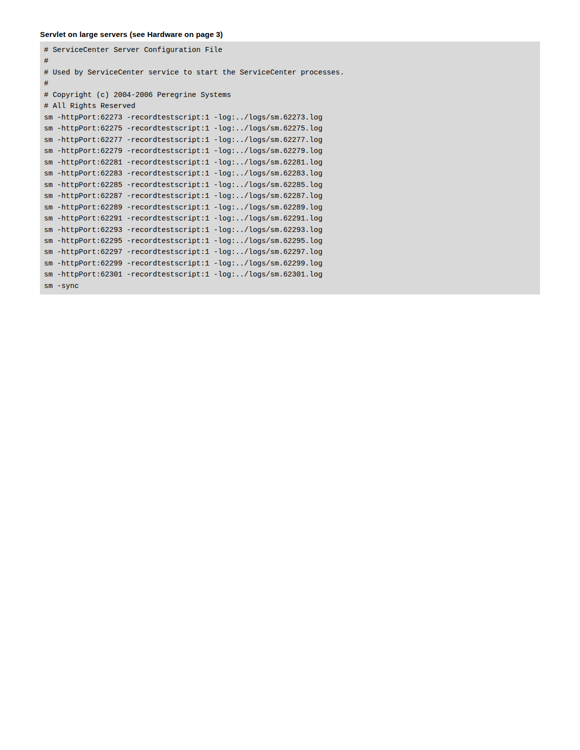Servlet on large servers (see Hardware on page 3)
# ServiceCenter Server Configuration File
#
# Used by ServiceCenter service to start the ServiceCenter processes.
#
# Copyright (c) 2004-2006 Peregrine Systems
# All Rights Reserved
sm -httpPort:62273 -recordtestscript:1 -log:../logs/sm.62273.log
sm -httpPort:62275 -recordtestscript:1 -log:../logs/sm.62275.log
sm -httpPort:62277 -recordtestscript:1 -log:../logs/sm.62277.log
sm -httpPort:62279 -recordtestscript:1 -log:../logs/sm.62279.log
sm -httpPort:62281 -recordtestscript:1 -log:../logs/sm.62281.log
sm -httpPort:62283 -recordtestscript:1 -log:../logs/sm.62283.log
sm -httpPort:62285 -recordtestscript:1 -log:../logs/sm.62285.log
sm -httpPort:62287 -recordtestscript:1 -log:../logs/sm.62287.log
sm -httpPort:62289 -recordtestscript:1 -log:../logs/sm.62289.log
sm -httpPort:62291 -recordtestscript:1 -log:../logs/sm.62291.log
sm -httpPort:62293 -recordtestscript:1 -log:../logs/sm.62293.log
sm -httpPort:62295 -recordtestscript:1 -log:../logs/sm.62295.log
sm -httpPort:62297 -recordtestscript:1 -log:../logs/sm.62297.log
sm -httpPort:62299 -recordtestscript:1 -log:../logs/sm.62299.log
sm -httpPort:62301 -recordtestscript:1 -log:../logs/sm.62301.log
sm -sync